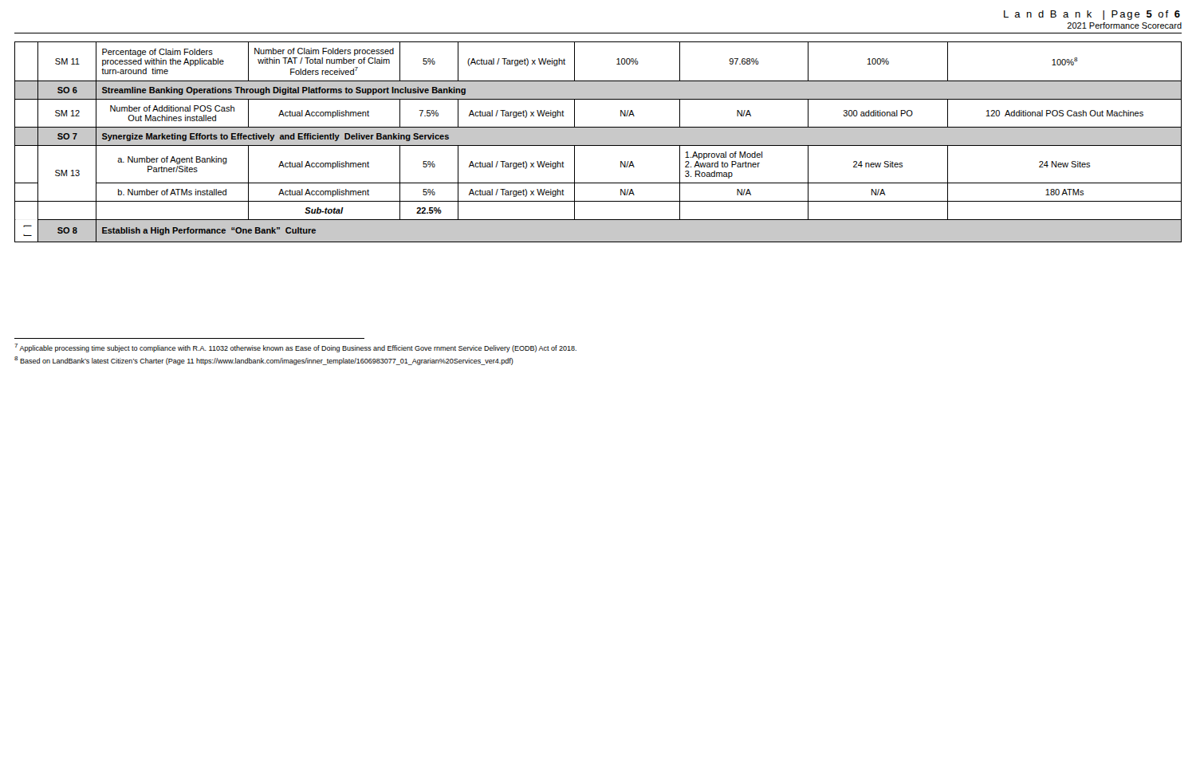L a n d B a n k | Page 5 of 6
2021 Performance Scorecard
| | SM 11 | Percentage of Claim Folders processed within the Applicable turn-around time | Number of Claim Folders processed within TAT / Total number of Claim Folders received 7 | 5% | (Actual / Target) x Weight | 100% | 97.68% | 100% | 100% 8 |
| | SO 6 | Streamline Banking Operations Through Digital Platforms to Support Inclusive Banking |
| | SM 12 | Number of Additional POS Cash Out Machines installed | Actual Accomplishment | 7.5% | Actual / Target) x Weight | N/A | N/A | 300 additional PO | 120 Additional POS Cash Out Machines |
| | SO 7 | Synergize Marketing Efforts to Effectively and Efficiently Deliver Banking Services |
| | SM 13 | a. Number of Agent Banking Partner/Sites | Actual Accomplishment | 5% | Actual / Target) x Weight | N/A | 1.Approval of Model 2. Award to Partner 3. Roadmap | 24 new Sites | 24 New Sites |
| | b. Number of ATMs installed | Actual Accomplishment | 5% | Actual / Target) x Weight | N/A | N/A | N/A | 180 ATMs |
| | | | Sub-total | 22.5% | | | | | |
| ⌈ ⌉ | SO 8 | Establish a High Performance “One Bank” Culture |
7 Applicable processing time subject to compliance with R.A. 11032 otherwise known as Ease of Doing Business and Efficient Gove rnment Service Delivery (EODB) Act of 2018.
8 Based on LandBank’s latest Citizen’s Charter (Page 11 https://www.landbank.com/images/inner_template/1606983077_01_Agrarian%20Services_ver4.pdf)